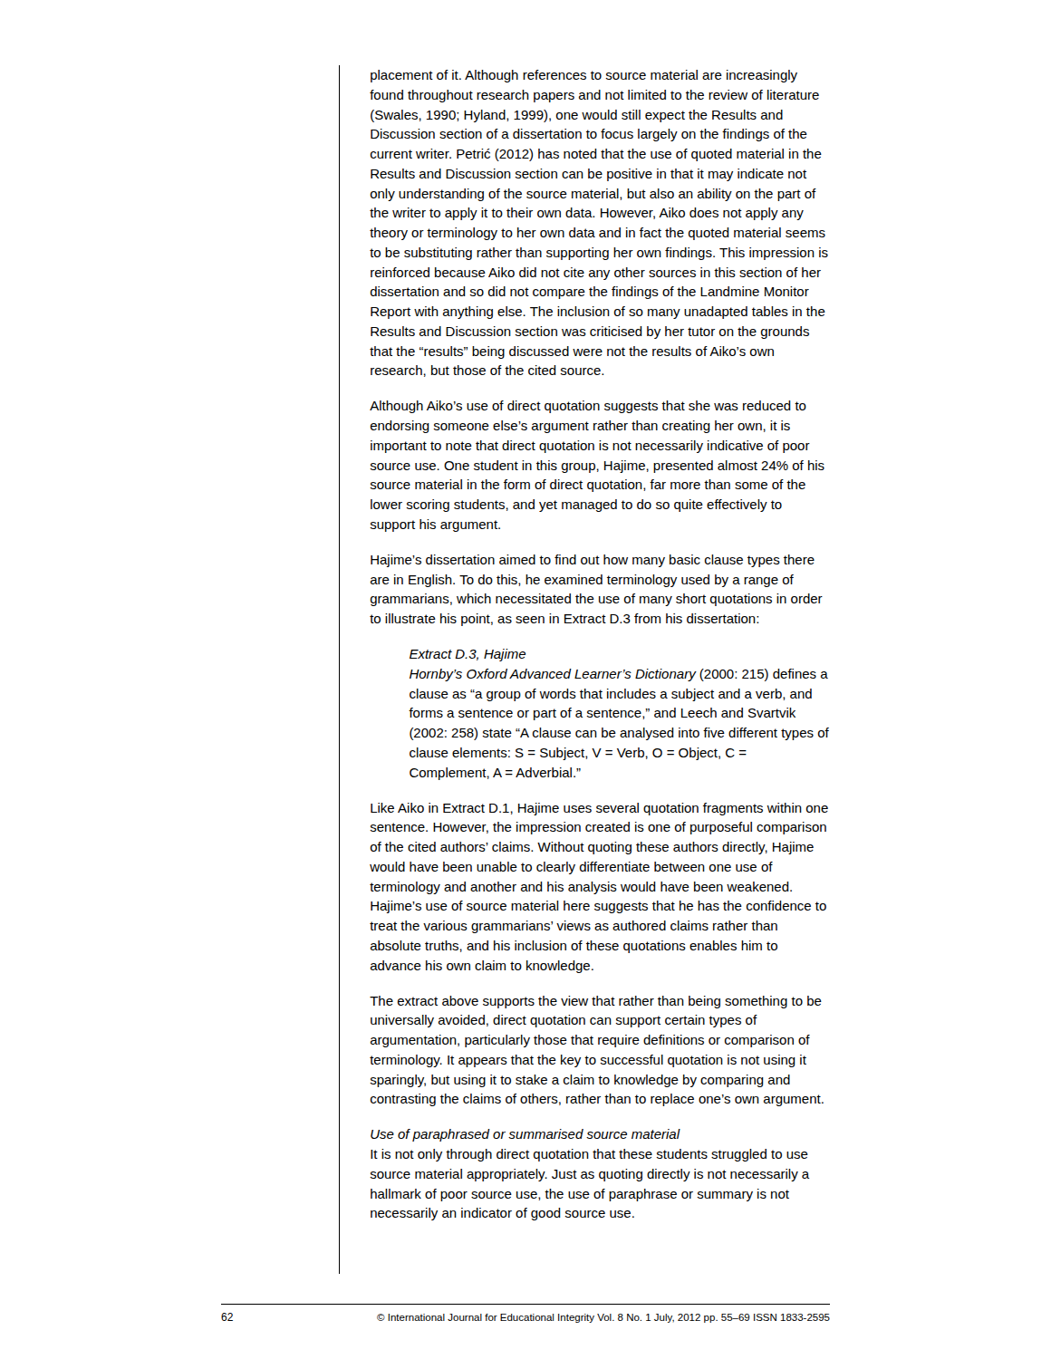placement of it. Although references to source material are increasingly found throughout research papers and not limited to the review of literature (Swales, 1990; Hyland, 1999), one would still expect the Results and Discussion section of a dissertation to focus largely on the findings of the current writer. Petrić (2012) has noted that the use of quoted material in the Results and Discussion section can be positive in that it may indicate not only understanding of the source material, but also an ability on the part of the writer to apply it to their own data. However, Aiko does not apply any theory or terminology to her own data and in fact the quoted material seems to be substituting rather than supporting her own findings. This impression is reinforced because Aiko did not cite any other sources in this section of her dissertation and so did not compare the findings of the Landmine Monitor Report with anything else. The inclusion of so many unadapted tables in the Results and Discussion section was criticised by her tutor on the grounds that the “results” being discussed were not the results of Aiko’s own research, but those of the cited source.
Although Aiko’s use of direct quotation suggests that she was reduced to endorsing someone else’s argument rather than creating her own, it is important to note that direct quotation is not necessarily indicative of poor source use. One student in this group, Hajime, presented almost 24% of his source material in the form of direct quotation, far more than some of the lower scoring students, and yet managed to do so quite effectively to support his argument.
Hajime’s dissertation aimed to find out how many basic clause types there are in English. To do this, he examined terminology used by a range of grammarians, which necessitated the use of many short quotations in order to illustrate his point, as seen in Extract D.3 from his dissertation:
Extract D.3, Hajime
Hornby’s Oxford Advanced Learner’s Dictionary (2000: 215) defines a clause as “a group of words that includes a subject and a verb, and forms a sentence or part of a sentence,” and Leech and Svartvik (2002: 258) state “A clause can be analysed into five different types of clause elements: S = Subject, V = Verb, O = Object, C = Complement, A = Adverbial.”
Like Aiko in Extract D.1, Hajime uses several quotation fragments within one sentence. However, the impression created is one of purposeful comparison of the cited authors’ claims. Without quoting these authors directly, Hajime would have been unable to clearly differentiate between one use of terminology and another and his analysis would have been weakened. Hajime’s use of source material here suggests that he has the confidence to treat the various grammarians’ views as authored claims rather than absolute truths, and his inclusion of these quotations enables him to advance his own claim to knowledge.
The extract above supports the view that rather than being something to be universally avoided, direct quotation can support certain types of argumentation, particularly those that require definitions or comparison of terminology. It appears that the key to successful quotation is not using it sparingly, but using it to stake a claim to knowledge by comparing and contrasting the claims of others, rather than to replace one’s own argument.
Use of paraphrased or summarised source material
It is not only through direct quotation that these students struggled to use source material appropriately. Just as quoting directly is not necessarily a hallmark of poor source use, the use of paraphrase or summary is not necessarily an indicator of good source use.
62 © International Journal for Educational Integrity Vol. 8 No. 1 July, 2012 pp. 55–69 ISSN 1833-2595